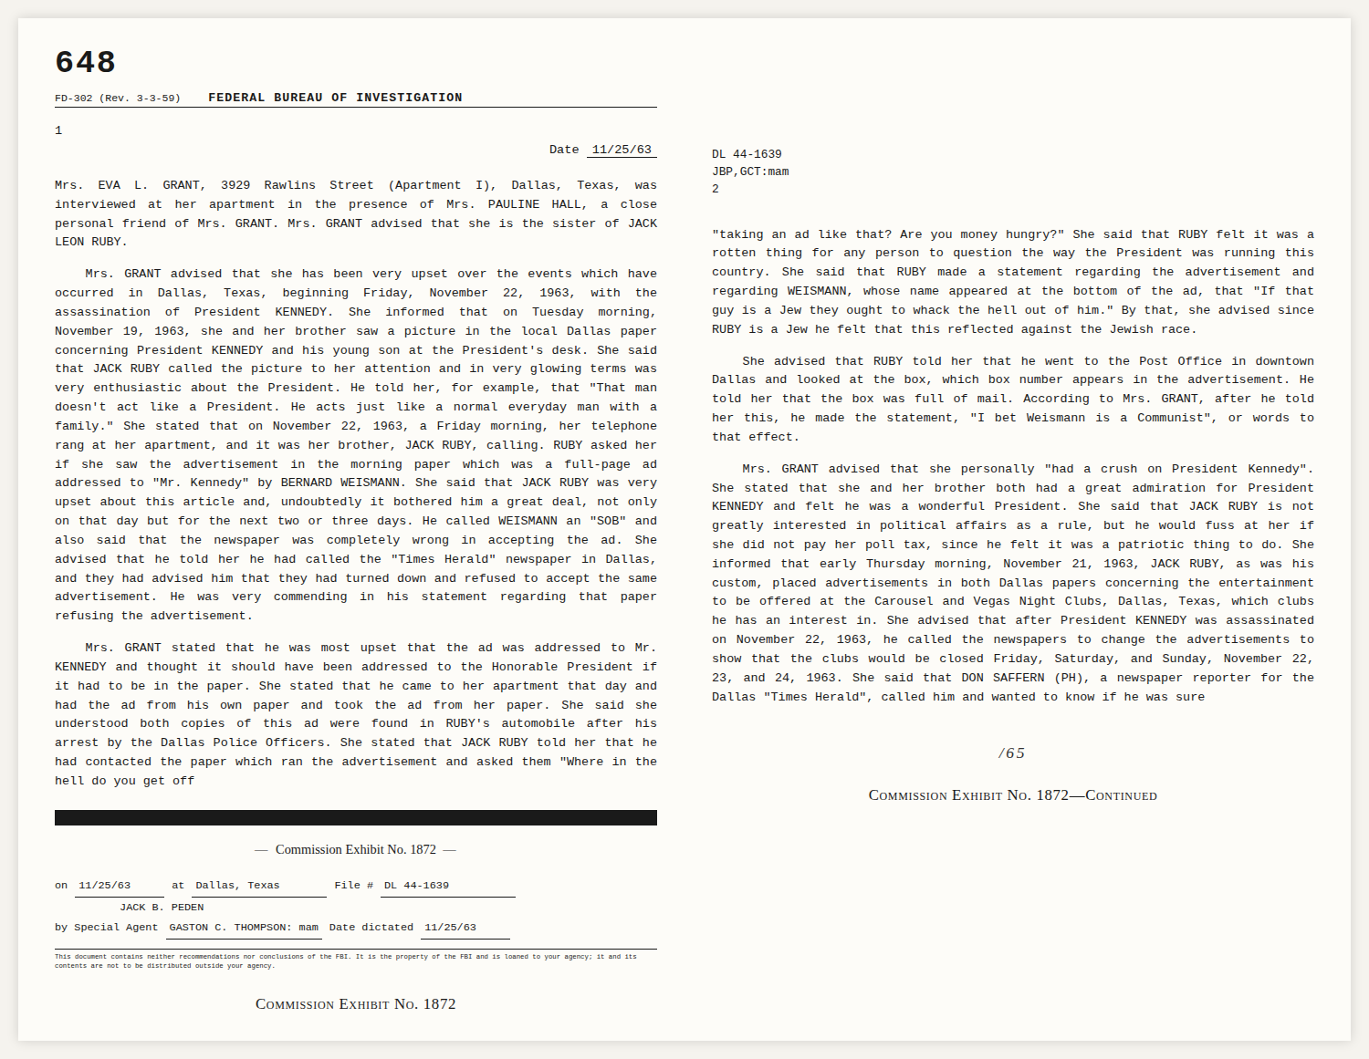648
FD-302 (Rev. 3-3-59) FEDERAL BUREAU OF INVESTIGATION
1
Date 11/25/63
Mrs. EVA L. GRANT, 3929 Rawlins Street (Apartment I), Dallas, Texas, was interviewed at her apartment in the presence of Mrs. PAULINE HALL, a close personal friend of Mrs. GRANT. Mrs. GRANT advised that she is the sister of JACK LEON RUBY.
Mrs. GRANT advised that she has been very upset over the events which have occurred in Dallas, Texas, beginning Friday, November 22, 1963, with the assassination of President KENNEDY. She informed that on Tuesday morning, November 19, 1963, she and her brother saw a picture in the local Dallas paper concerning President KENNEDY and his young son at the President's desk. She said that JACK RUBY called the picture to her attention and in very glowing terms was very enthusiastic about the President. He told her, for example, that "That man doesn't act like a President. He acts just like a normal everyday man with a family." She stated that on November 22, 1963, a Friday morning, her telephone rang at her apartment, and it was her brother, JACK RUBY, calling. RUBY asked her if she saw the advertisement in the morning paper which was a full-page ad addressed to "Mr. Kennedy" by BERNARD WEISMANN. She said that JACK RUBY was very upset about this article and, undoubtedly it bothered him a great deal, not only on that day but for the next two or three days. He called WEISMANN an "SOB" and also said that the newspaper was completely wrong in accepting the ad. She advised that he told her he had called the "Times Herald" newspaper in Dallas, and they had advised him that they had turned down and refused to accept the same advertisement. He was very commending in his statement regarding that paper refusing the advertisement.
Mrs. GRANT stated that he was most upset that the ad was addressed to Mr. KENNEDY and thought it should have been addressed to the Honorable President if it had to be in the paper. She stated that he came to her apartment that day and had the ad from his own paper and took the ad from her paper. She said she understood both copies of this ad were found in RUBY's automobile after his arrest by the Dallas Police Officers. She stated that JACK RUBY told her that he had contacted the paper which ran the advertisement and asked them "Where in the hell do you get off
— Commission Exhibit No. 1872 —
on 11/25/63 at Dallas, Texas File #DL 44-1639
JACK B. PEDEN
by Special Agent GASTON C. THOMPSON: mam Date dictated 11/25/63
This document contains neither recommendations nor conclusions of the FBI. It is the property of the FBI and is loaned to your agency; it and its contents are not to be distributed outside your agency.
Commission Exhibit No. 1872
DL 44-1639
JBP,GCT:mam
2
"taking an ad like that? Are you money hungry?" She said that RUBY felt it was a rotten thing for any person to question the way the President was running this country. She said that RUBY made a statement regarding the advertisement and regarding WEISMANN, whose name appeared at the bottom of the ad, that "If that guy is a Jew they ought to whack the hell out of him." By that, she advised since RUBY is a Jew he felt that this reflected against the Jewish race.
She advised that RUBY told her that he went to the Post Office in downtown Dallas and looked at the box, which box number appears in the advertisement. He told her that the box was full of mail. According to Mrs. GRANT, after he told her this, he made the statement, "I bet Weismann is a Communist", or words to that effect.
Mrs. GRANT advised that she personally "had a crush on President Kennedy". She stated that she and her brother both had a great admiration for President KENNEDY and felt he was a wonderful President. She said that JACK RUBY is not greatly interested in political affairs as a rule, but he would fuss at her if she did not pay her poll tax, since he felt it was a patriotic thing to do. She informed that early Thursday morning, November 21, 1963, JACK RUBY, as was his custom, placed advertisements in both Dallas papers concerning the entertainment to be offered at the Carousel and Vegas Night Clubs, Dallas, Texas, which clubs he has an interest in. She advised that after President KENNEDY was assassinated on November 22, 1963, he called the newspapers to change the advertisements to show that the clubs would be closed Friday, Saturday, and Sunday, November 22, 23, and 24, 1963. She said that DON SAFFERN (PH), a newspaper reporter for the Dallas "Times Herald", called him and wanted to know if he was sure
/65
Commission Exhibit No. 1872—Continued